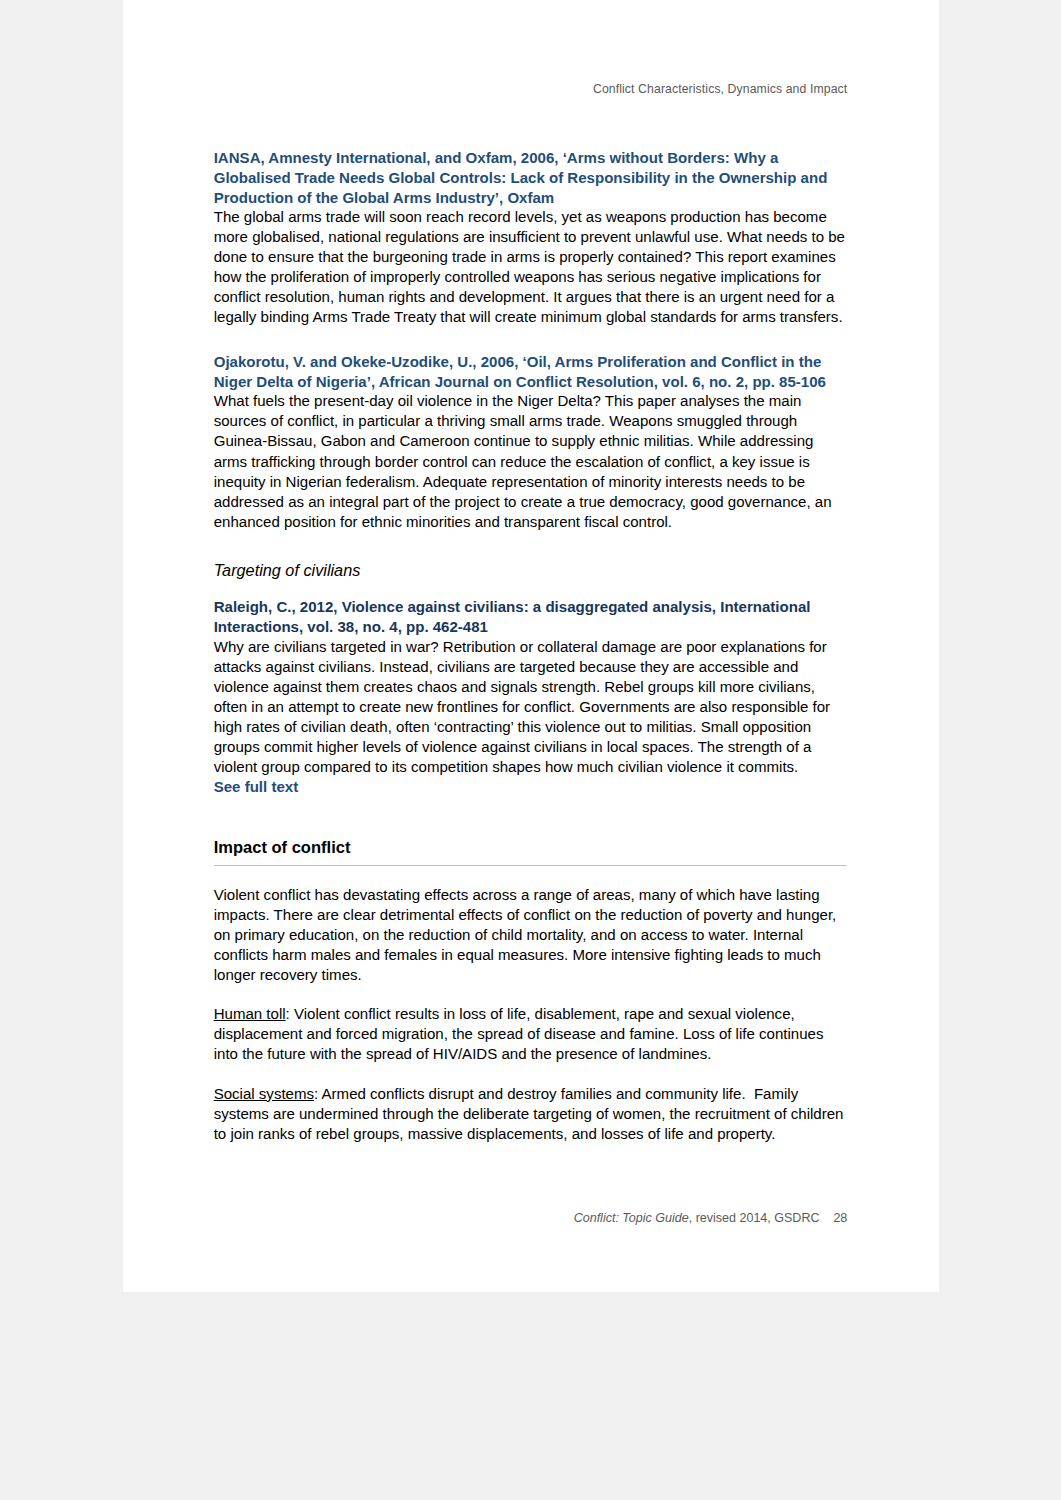Conflict Characteristics, Dynamics and Impact
IANSA, Amnesty International, and Oxfam, 2006, ‘Arms without Borders: Why a Globalised Trade Needs Global Controls: Lack of Responsibility in the Ownership and Production of the Global Arms Industry’, Oxfam
The global arms trade will soon reach record levels, yet as weapons production has become more globalised, national regulations are insufficient to prevent unlawful use. What needs to be done to ensure that the burgeoning trade in arms is properly contained? This report examines how the proliferation of improperly controlled weapons has serious negative implications for conflict resolution, human rights and development. It argues that there is an urgent need for a legally binding Arms Trade Treaty that will create minimum global standards for arms transfers.
Ojakorotu, V. and Okeke-Uzodike, U., 2006, ‘Oil, Arms Proliferation and Conflict in the Niger Delta of Nigeria’, African Journal on Conflict Resolution, vol. 6, no. 2, pp. 85-106
What fuels the present-day oil violence in the Niger Delta? This paper analyses the main sources of conflict, in particular a thriving small arms trade. Weapons smuggled through Guinea-Bissau, Gabon and Cameroon continue to supply ethnic militias. While addressing arms trafficking through border control can reduce the escalation of conflict, a key issue is inequity in Nigerian federalism. Adequate representation of minority interests needs to be addressed as an integral part of the project to create a true democracy, good governance, an enhanced position for ethnic minorities and transparent fiscal control.
Targeting of civilians
Raleigh, C., 2012, Violence against civilians: a disaggregated analysis, International Interactions, vol. 38, no. 4, pp. 462-481
Why are civilians targeted in war? Retribution or collateral damage are poor explanations for attacks against civilians. Instead, civilians are targeted because they are accessible and violence against them creates chaos and signals strength. Rebel groups kill more civilians, often in an attempt to create new frontlines for conflict. Governments are also responsible for high rates of civilian death, often ‘contracting’ this violence out to militias. Small opposition groups commit higher levels of violence against civilians in local spaces. The strength of a violent group compared to its competition shapes how much civilian violence it commits.
See full text
Impact of conflict
Violent conflict has devastating effects across a range of areas, many of which have lasting impacts. There are clear detrimental effects of conflict on the reduction of poverty and hunger, on primary education, on the reduction of child mortality, and on access to water. Internal conflicts harm males and females in equal measures. More intensive fighting leads to much longer recovery times.
Human toll: Violent conflict results in loss of life, disablement, rape and sexual violence, displacement and forced migration, the spread of disease and famine. Loss of life continues into the future with the spread of HIV/AIDS and the presence of landmines.
Social systems: Armed conflicts disrupt and destroy families and community life. Family systems are undermined through the deliberate targeting of women, the recruitment of children to join ranks of rebel groups, massive displacements, and losses of life and property.
Conflict: Topic Guide, revised 2014, GSDRC 28